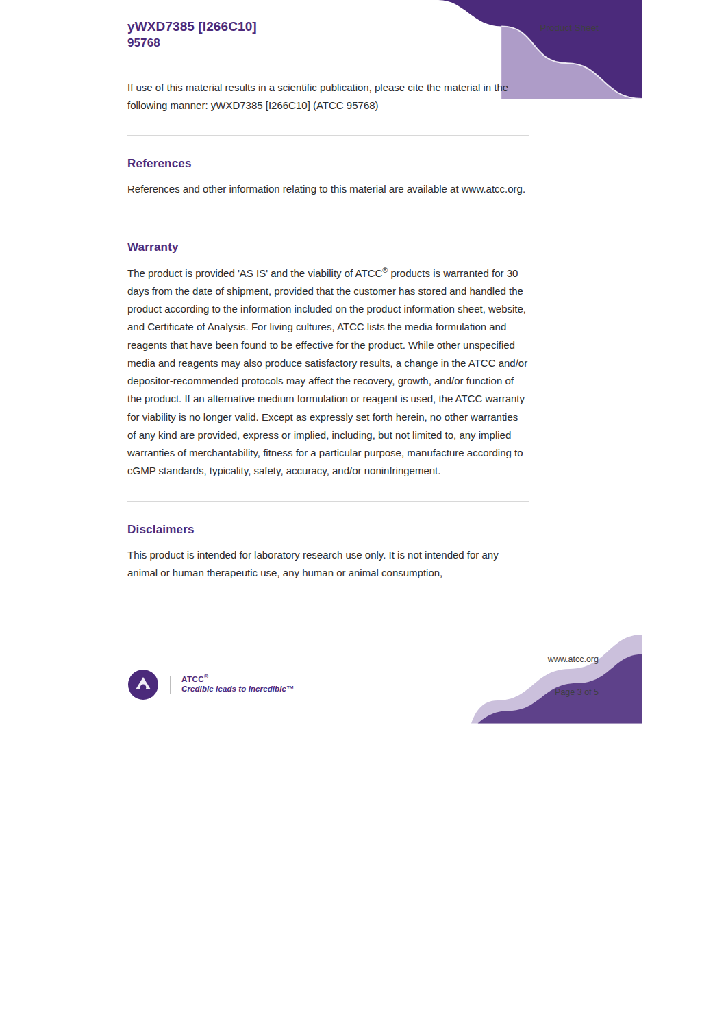yWXD7385 [I266C10] 95768
Product Sheet
If use of this material results in a scientific publication, please cite the material in the following manner: yWXD7385 [I266C10] (ATCC 95768)
References
References and other information relating to this material are available at www.atcc.org.
Warranty
The product is provided 'AS IS' and the viability of ATCC® products is warranted for 30 days from the date of shipment, provided that the customer has stored and handled the product according to the information included on the product information sheet, website, and Certificate of Analysis. For living cultures, ATCC lists the media formulation and reagents that have been found to be effective for the product. While other unspecified media and reagents may also produce satisfactory results, a change in the ATCC and/or depositor-recommended protocols may affect the recovery, growth, and/or function of the product. If an alternative medium formulation or reagent is used, the ATCC warranty for viability is no longer valid. Except as expressly set forth herein, no other warranties of any kind are provided, express or implied, including, but not limited to, any implied warranties of merchantability, fitness for a particular purpose, manufacture according to cGMP standards, typicality, safety, accuracy, and/or noninfringement.
Disclaimers
This product is intended for laboratory research use only. It is not intended for any animal or human therapeutic use, any human or animal consumption,
ATCC®
Credible leads to Incredible™
www.atcc.org
Page 3 of 5